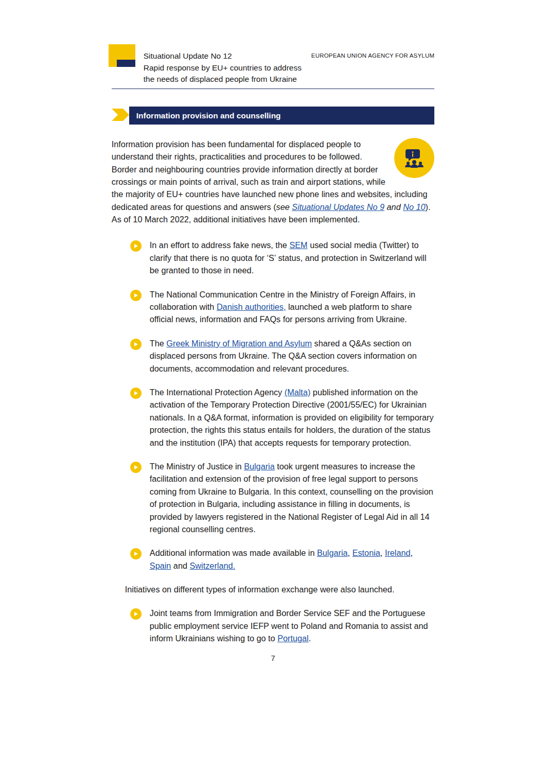Situational Update No 12
Rapid response by EU+ countries to address
the needs of displaced people from Ukraine
EUROPEAN UNION AGENCY FOR ASYLUM
Information provision and counselling
Information provision has been fundamental for displaced people to understand their rights, practicalities and procedures to be followed. Border and neighbouring countries provide information directly at border crossings or main points of arrival, such as train and airport stations, while the majority of EU+ countries have launched new phone lines and websites, including dedicated areas for questions and answers (see Situational Updates No 9 and No 10). As of 10 March 2022, additional initiatives have been implemented.
In an effort to address fake news, the SEM used social media (Twitter) to clarify that there is no quota for ‘S’ status, and protection in Switzerland will be granted to those in need.
The National Communication Centre in the Ministry of Foreign Affairs, in collaboration with Danish authorities, launched a web platform to share official news, information and FAQs for persons arriving from Ukraine.
The Greek Ministry of Migration and Asylum shared a Q&As section on displaced persons from Ukraine. The Q&A section covers information on documents, accommodation and relevant procedures.
The International Protection Agency (Malta) published information on the activation of the Temporary Protection Directive (2001/55/EC) for Ukrainian nationals. In a Q&A format, information is provided on eligibility for temporary protection, the rights this status entails for holders, the duration of the status and the institution (IPA) that accepts requests for temporary protection.
The Ministry of Justice in Bulgaria took urgent measures to increase the facilitation and extension of the provision of free legal support to persons coming from Ukraine to Bulgaria. In this context, counselling on the provision of protection in Bulgaria, including assistance in filling in documents, is provided by lawyers registered in the National Register of Legal Aid in all 14 regional counselling centres.
Additional information was made available in Bulgaria, Estonia, Ireland, Spain and Switzerland.
Initiatives on different types of information exchange were also launched.
Joint teams from Immigration and Border Service SEF and the Portuguese public employment service IEFP went to Poland and Romania to assist and inform Ukrainians wishing to go to Portugal.
7